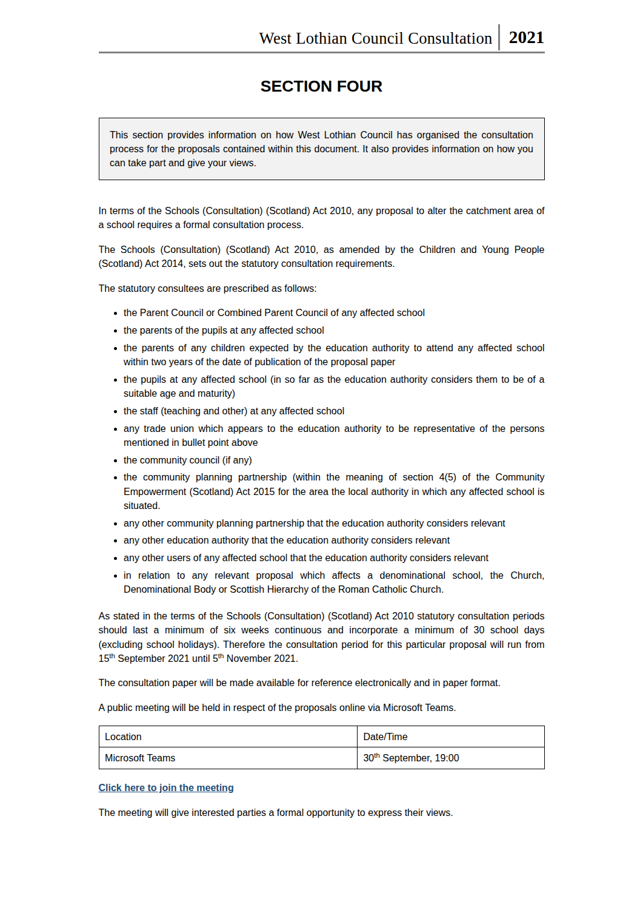West Lothian Council Consultation 2021
SECTION FOUR
This section provides information on how West Lothian Council has organised the consultation process for the proposals contained within this document. It also provides information on how you can take part and give your views.
In terms of the Schools (Consultation) (Scotland) Act 2010, any proposal to alter the catchment area of a school requires a formal consultation process.
The Schools (Consultation) (Scotland) Act 2010, as amended by the Children and Young People (Scotland) Act 2014, sets out the statutory consultation requirements.
The statutory consultees are prescribed as follows:
the Parent Council or Combined Parent Council of any affected school
the parents of the pupils at any affected school
the parents of any children expected by the education authority to attend any affected school within two years of the date of publication of the proposal paper
the pupils at any affected school (in so far as the education authority considers them to be of a suitable age and maturity)
the staff (teaching and other) at any affected school
any trade union which appears to the education authority to be representative of the persons mentioned in bullet point above
the community council (if any)
the community planning partnership (within the meaning of section 4(5) of the Community Empowerment (Scotland) Act 2015 for the area the local authority in which any affected school is situated.
any other community planning partnership that the education authority considers relevant
any other education authority that the education authority considers relevant
any other users of any affected school that the education authority considers relevant
in relation to any relevant proposal which affects a denominational school, the Church, Denominational Body or Scottish Hierarchy of the Roman Catholic Church.
As stated in the terms of the Schools (Consultation) (Scotland) Act 2010 statutory consultation periods should last a minimum of six weeks continuous and incorporate a minimum of 30 school days (excluding school holidays). Therefore the consultation period for this particular proposal will run from 15th September 2021 until 5th November 2021.
The consultation paper will be made available for reference electronically and in paper format.
A public meeting will be held in respect of the proposals online via Microsoft Teams.
| Location | Date/Time |
| Microsoft Teams | 30 th September, 19:00 |
Click here to join the meeting
The meeting will give interested parties a formal opportunity to express their views.